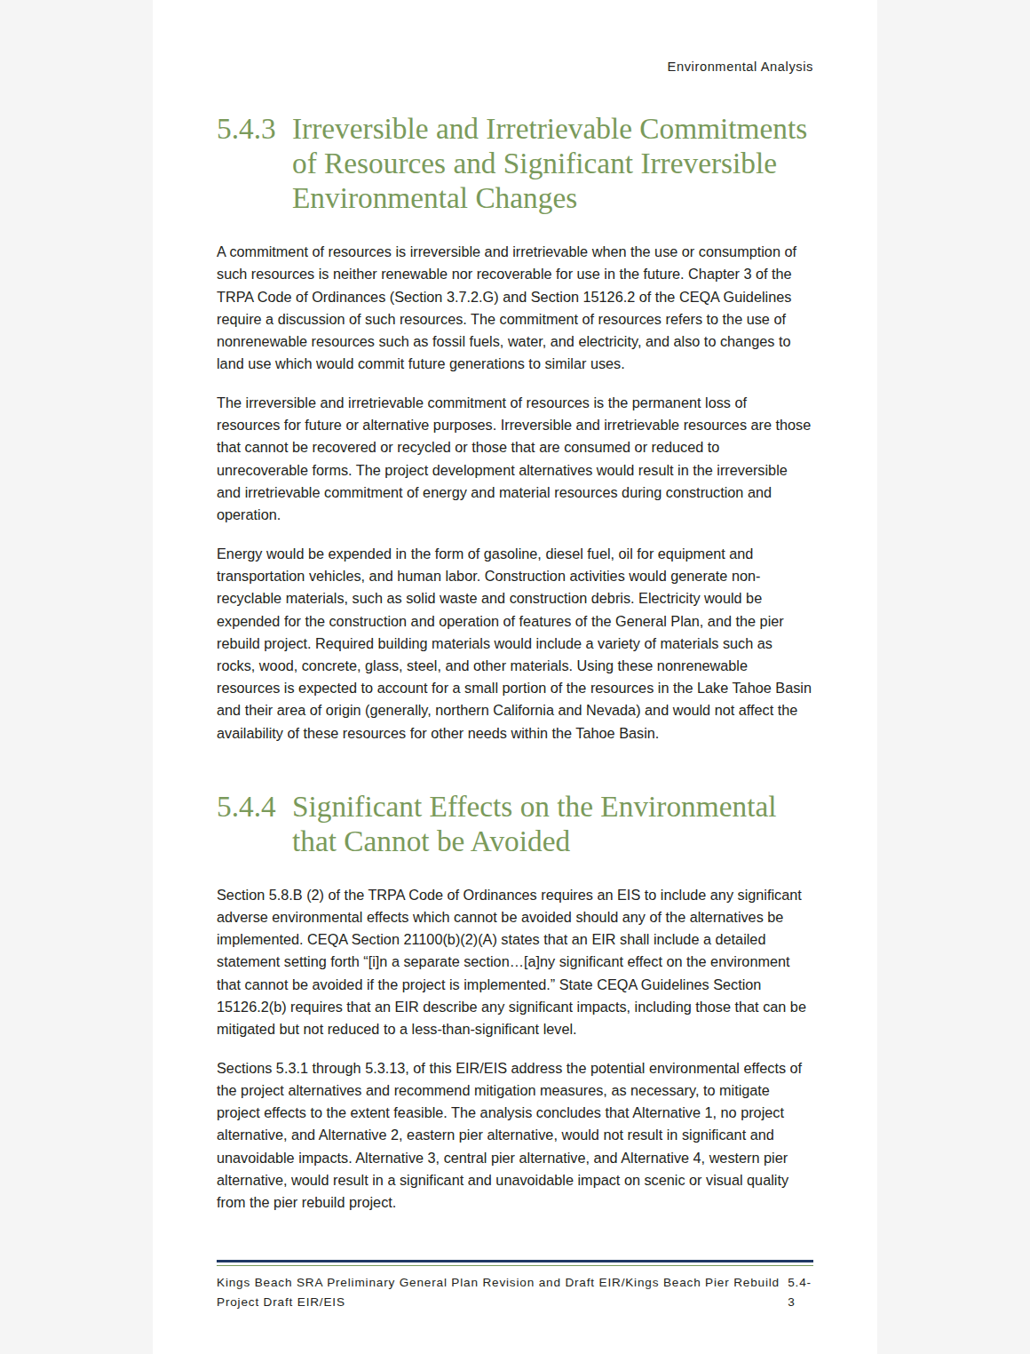Environmental Analysis
5.4.3 Irreversible and Irretrievable Commitments of Resources and Significant Irreversible Environmental Changes
A commitment of resources is irreversible and irretrievable when the use or consumption of such resources is neither renewable nor recoverable for use in the future. Chapter 3 of the TRPA Code of Ordinances (Section 3.7.2.G) and Section 15126.2 of the CEQA Guidelines require a discussion of such resources. The commitment of resources refers to the use of nonrenewable resources such as fossil fuels, water, and electricity, and also to changes to land use which would commit future generations to similar uses.
The irreversible and irretrievable commitment of resources is the permanent loss of resources for future or alternative purposes. Irreversible and irretrievable resources are those that cannot be recovered or recycled or those that are consumed or reduced to unrecoverable forms. The project development alternatives would result in the irreversible and irretrievable commitment of energy and material resources during construction and operation.
Energy would be expended in the form of gasoline, diesel fuel, oil for equipment and transportation vehicles, and human labor. Construction activities would generate non-recyclable materials, such as solid waste and construction debris. Electricity would be expended for the construction and operation of features of the General Plan, and the pier rebuild project. Required building materials would include a variety of materials such as rocks, wood, concrete, glass, steel, and other materials. Using these nonrenewable resources is expected to account for a small portion of the resources in the Lake Tahoe Basin and their area of origin (generally, northern California and Nevada) and would not affect the availability of these resources for other needs within the Tahoe Basin.
5.4.4 Significant Effects on the Environmental that Cannot be Avoided
Section 5.8.B (2) of the TRPA Code of Ordinances requires an EIS to include any significant adverse environmental effects which cannot be avoided should any of the alternatives be implemented. CEQA Section 21100(b)(2)(A) states that an EIR shall include a detailed statement setting forth “[i]n a separate section…[a]ny significant effect on the environment that cannot be avoided if the project is implemented.” State CEQA Guidelines Section 15126.2(b) requires that an EIR describe any significant impacts, including those that can be mitigated but not reduced to a less-than-significant level.
Sections 5.3.1 through 5.3.13, of this EIR/EIS address the potential environmental effects of the project alternatives and recommend mitigation measures, as necessary, to mitigate project effects to the extent feasible. The analysis concludes that Alternative 1, no project alternative, and Alternative 2, eastern pier alternative, would not result in significant and unavoidable impacts. Alternative 3, central pier alternative, and Alternative 4, western pier alternative, would result in a significant and unavoidable impact on scenic or visual quality from the pier rebuild project.
Kings Beach SRA Preliminary General Plan Revision and Draft EIR/Kings Beach Pier Rebuild Project Draft EIR/EIS 5.4-3